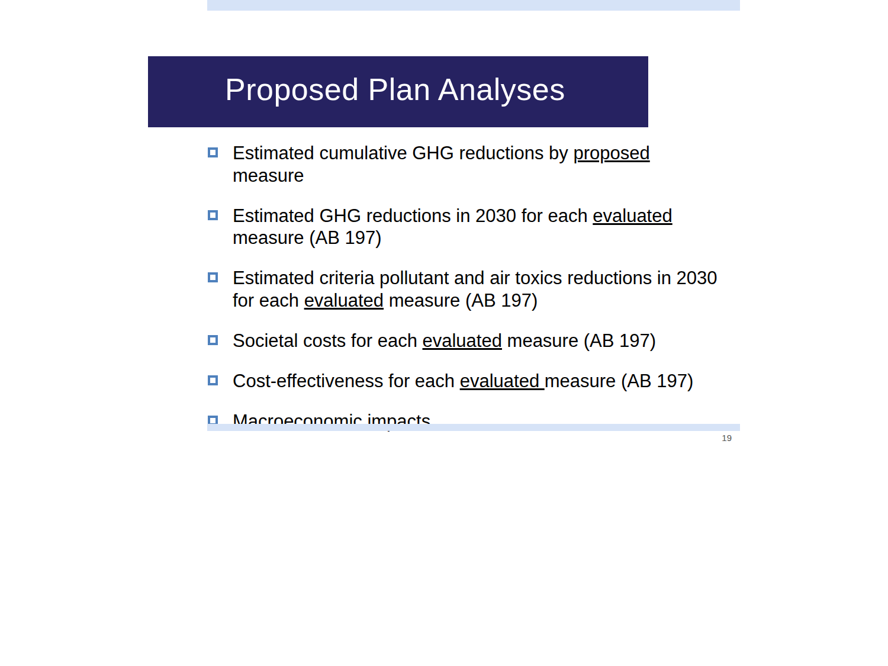Proposed Plan Analyses
Estimated cumulative GHG reductions by proposed measure
Estimated GHG reductions in 2030 for each evaluated measure (AB 197)
Estimated criteria pollutant and air toxics reductions in 2030 for each evaluated measure (AB 197)
Societal costs for each evaluated measure (AB 197)
Cost-effectiveness for each evaluated measure (AB 197)
Macroeconomic impacts
Environmental impacts
19